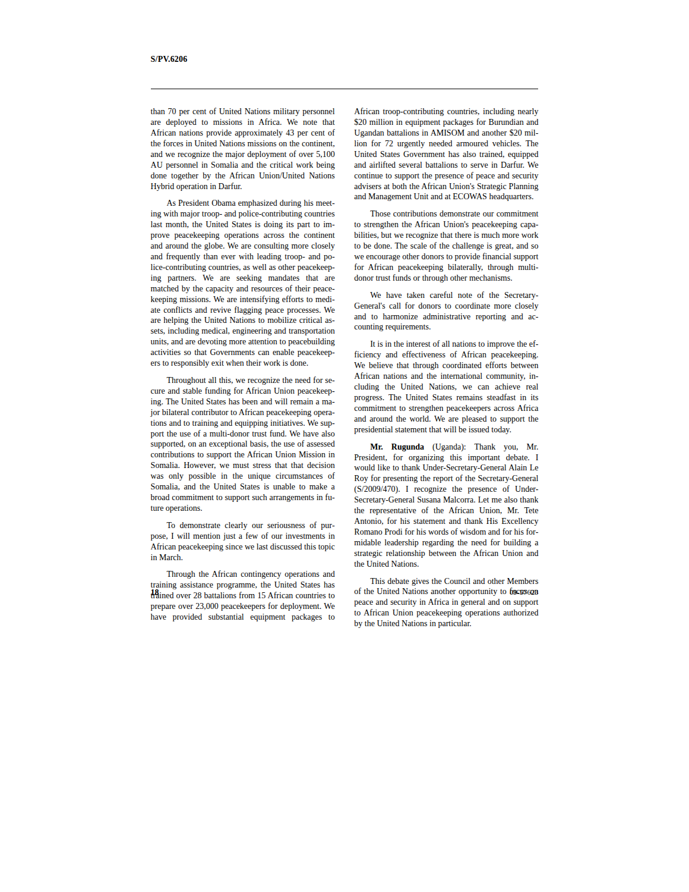S/PV.6206
than 70 per cent of United Nations military personnel are deployed to missions in Africa. We note that African nations provide approximately 43 per cent of the forces in United Nations missions on the continent, and we recognize the major deployment of over 5,100 AU personnel in Somalia and the critical work being done together by the African Union/United Nations Hybrid operation in Darfur.
As President Obama emphasized during his meeting with major troop- and police-contributing countries last month, the United States is doing its part to improve peacekeeping operations across the continent and around the globe. We are consulting more closely and frequently than ever with leading troop- and police-contributing countries, as well as other peacekeeping partners. We are seeking mandates that are matched by the capacity and resources of their peacekeeping missions. We are intensifying efforts to mediate conflicts and revive flagging peace processes. We are helping the United Nations to mobilize critical assets, including medical, engineering and transportation units, and are devoting more attention to peacebuilding activities so that Governments can enable peacekeepers to responsibly exit when their work is done.
Throughout all this, we recognize the need for secure and stable funding for African Union peacekeeping. The United States has been and will remain a major bilateral contributor to African peacekeeping operations and to training and equipping initiatives. We support the use of a multi-donor trust fund. We have also supported, on an exceptional basis, the use of assessed contributions to support the African Union Mission in Somalia. However, we must stress that that decision was only possible in the unique circumstances of Somalia, and the United States is unable to make a broad commitment to support such arrangements in future operations.
To demonstrate clearly our seriousness of purpose, I will mention just a few of our investments in African peacekeeping since we last discussed this topic in March.
Through the African contingency operations and training assistance programme, the United States has trained over 28 battalions from 15 African countries to prepare over 23,000 peacekeepers for deployment. We have provided substantial equipment packages to African troop-contributing countries, including nearly $20 million in equipment packages for Burundian and Ugandan battalions in AMISOM and another $20 million for 72 urgently needed armoured vehicles. The United States Government has also trained, equipped and airlifted several battalions to serve in Darfur. We continue to support the presence of peace and security advisers at both the African Union's Strategic Planning and Management Unit and at ECOWAS headquarters.
Those contributions demonstrate our commitment to strengthen the African Union's peacekeeping capabilities, but we recognize that there is much more work to be done. The scale of the challenge is great, and so we encourage other donors to provide financial support for African peacekeeping bilaterally, through multi-donor trust funds or through other mechanisms.
We have taken careful note of the Secretary-General's call for donors to coordinate more closely and to harmonize administrative reporting and accounting requirements.
It is in the interest of all nations to improve the efficiency and effectiveness of African peacekeeping. We believe that through coordinated efforts between African nations and the international community, including the United Nations, we can achieve real progress. The United States remains steadfast in its commitment to strengthen peacekeepers across Africa and around the world. We are pleased to support the presidential statement that will be issued today.
Mr. Rugunda (Uganda): Thank you, Mr. President, for organizing this important debate. I would like to thank Under-Secretary-General Alain Le Roy for presenting the report of the Secretary-General (S/2009/470). I recognize the presence of Under-Secretary-General Susana Malcorra. Let me also thank the representative of the African Union, Mr. Tete Antonio, for his statement and thank His Excellency Romano Prodi for his words of wisdom and for his formidable leadership regarding the need for building a strategic relationship between the African Union and the United Nations.
This debate gives the Council and other Members of the United Nations another opportunity to focus on peace and security in Africa in general and on support to African Union peacekeeping operations authorized by the United Nations in particular.
18 09-57623